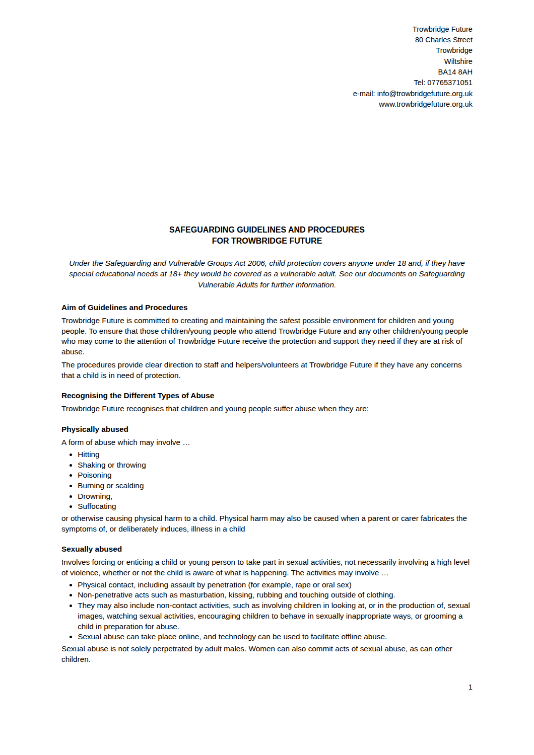Trowbridge Future
80 Charles Street
Trowbridge
Wiltshire
BA14 8AH
Tel: 07765371051
e-mail: info@trowbridgefuture.org.uk
www.trowbridgefuture.org.uk
SAFEGUARDING GUIDELINES AND PROCEDURES
FOR TROWBRIDGE FUTURE
Under the Safeguarding and Vulnerable Groups Act 2006, child protection covers anyone under 18 and, if they have special educational needs at 18+ they would be covered as a vulnerable adult. See our documents on Safeguarding Vulnerable Adults for further information.
Aim of Guidelines and Procedures
Trowbridge Future is committed to creating and maintaining the safest possible environment for children and young people. To ensure that those children/young people who attend Trowbridge Future and any other children/young people who may come to the attention of Trowbridge Future receive the protection and support they need if they are at risk of abuse.
The procedures provide clear direction to staff and helpers/volunteers at Trowbridge Future if they have any concerns that a child is in need of protection.
Recognising the Different Types of Abuse
Trowbridge Future recognises that children and young people suffer abuse when they are:
Physically abused
A form of abuse which may involve …
Hitting
Shaking or throwing
Poisoning
Burning or scalding
Drowning,
Suffocating
or otherwise causing physical harm to a child. Physical harm may also be caused when a parent or carer fabricates the symptoms of, or deliberately induces, illness in a child
Sexually abused
Involves forcing or enticing a child or young person to take part in sexual activities, not necessarily involving a high level of violence, whether or not the child is aware of what is happening. The activities may involve …
Physical contact, including assault by penetration (for example, rape or oral sex)
Non-penetrative acts such as masturbation, kissing, rubbing and touching outside of clothing.
They may also include non-contact activities, such as involving children in looking at, or in the production of, sexual images, watching sexual activities, encouraging children to behave in sexually inappropriate ways, or grooming a child in preparation for abuse.
Sexual abuse can take place online, and technology can be used to facilitate offline abuse.
Sexual abuse is not solely perpetrated by adult males. Women can also commit acts of sexual abuse, as can other children.
1